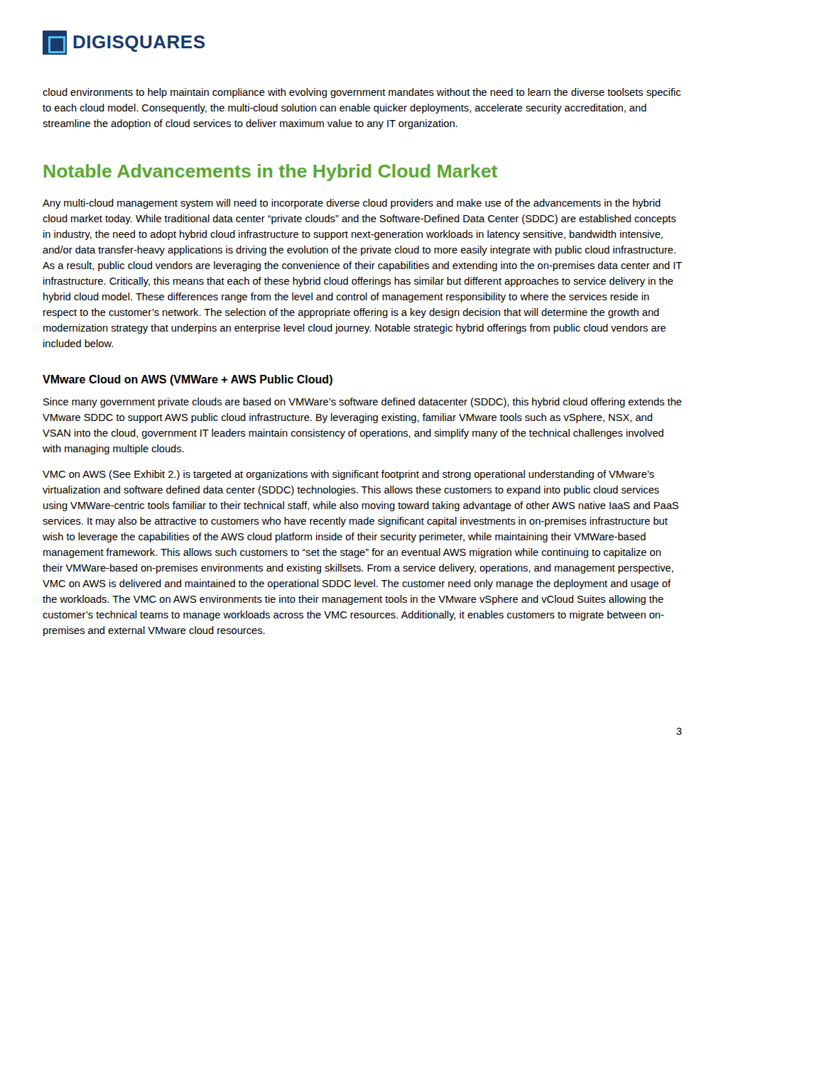DIGISQUARES
cloud environments to help maintain compliance with evolving government mandates without the need to learn the diverse toolsets specific to each cloud model. Consequently, the multi-cloud solution can enable quicker deployments, accelerate security accreditation, and streamline the adoption of cloud services to deliver maximum value to any IT organization.
Notable Advancements in the Hybrid Cloud Market
Any multi-cloud management system will need to incorporate diverse cloud providers and make use of the advancements in the hybrid cloud market today. While traditional data center “private clouds” and the Software-Defined Data Center (SDDC) are established concepts in industry, the need to adopt hybrid cloud infrastructure to support next-generation workloads in latency sensitive, bandwidth intensive, and/or data transfer-heavy applications is driving the evolution of the private cloud to more easily integrate with public cloud infrastructure. As a result, public cloud vendors are leveraging the convenience of their capabilities and extending into the on-premises data center and IT infrastructure. Critically, this means that each of these hybrid cloud offerings has similar but different approaches to service delivery in the hybrid cloud model. These differences range from the level and control of management responsibility to where the services reside in respect to the customer’s network. The selection of the appropriate offering is a key design decision that will determine the growth and modernization strategy that underpins an enterprise level cloud journey. Notable strategic hybrid offerings from public cloud vendors are included below.
VMware Cloud on AWS (VMWare + AWS Public Cloud)
Since many government private clouds are based on VMWare’s software defined datacenter (SDDC), this hybrid cloud offering extends the VMware SDDC to support AWS public cloud infrastructure. By leveraging existing, familiar VMware tools such as vSphere, NSX, and VSAN into the cloud, government IT leaders maintain consistency of operations, and simplify many of the technical challenges involved with managing multiple clouds.
VMC on AWS (See Exhibit 2.) is targeted at organizations with significant footprint and strong operational understanding of VMware’s virtualization and software defined data center (SDDC) technologies. This allows these customers to expand into public cloud services using VMWare-centric tools familiar to their technical staff, while also moving toward taking advantage of other AWS native IaaS and PaaS services. It may also be attractive to customers who have recently made significant capital investments in on-premises infrastructure but wish to leverage the capabilities of the AWS cloud platform inside of their security perimeter, while maintaining their VMWare-based management framework. This allows such customers to “set the stage” for an eventual AWS migration while continuing to capitalize on their VMWare-based on-premises environments and existing skillsets. From a service delivery, operations, and management perspective, VMC on AWS is delivered and maintained to the operational SDDC level. The customer need only manage the deployment and usage of the workloads. The VMC on AWS environments tie into their management tools in the VMware vSphere and vCloud Suites allowing the customer’s technical teams to manage workloads across the VMC resources. Additionally, it enables customers to migrate between on-premises and external VMware cloud resources.
3